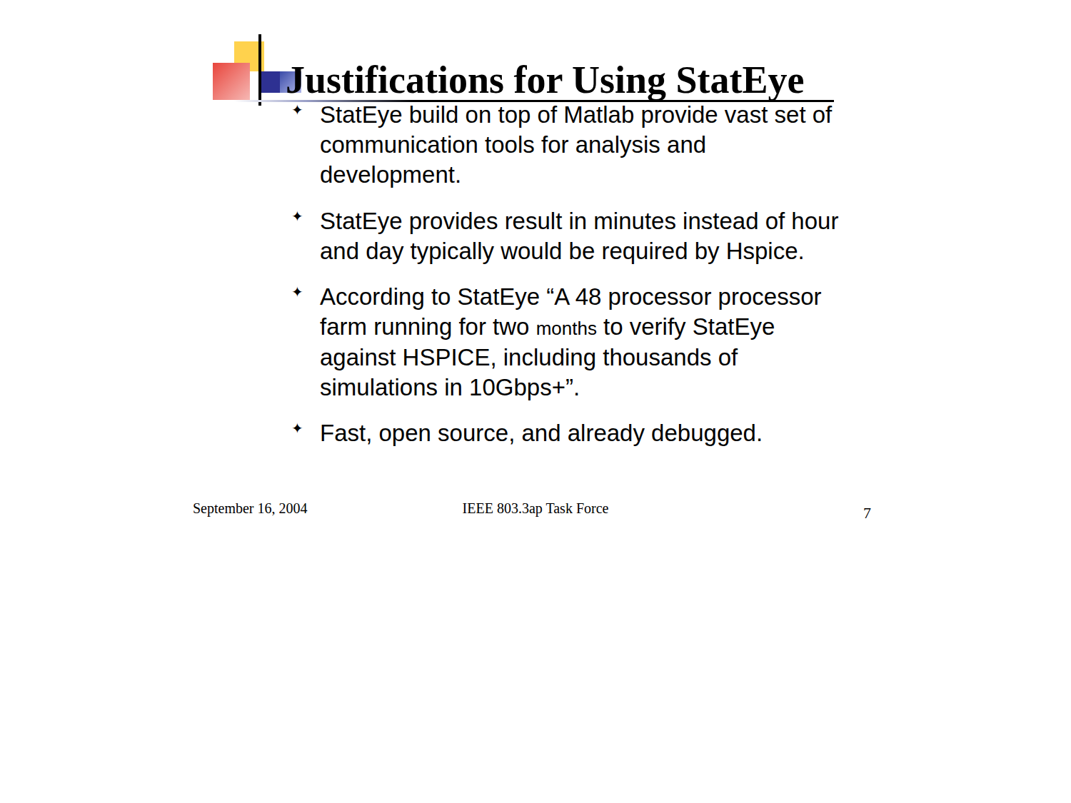Justifications for Using StatEye
StatEye build on top of Matlab provide vast set of communication tools for analysis and development.
StatEye provides result in minutes instead of hour and day typically would be required by Hspice.
According to StatEye “A 48 processor processor farm running for two months to verify StatEye against HSPICE, including thousands of simulations in 10Gbps+”.
Fast, open source, and already debugged.
September 16, 2004
IEEE 803.3ap Task Force
7